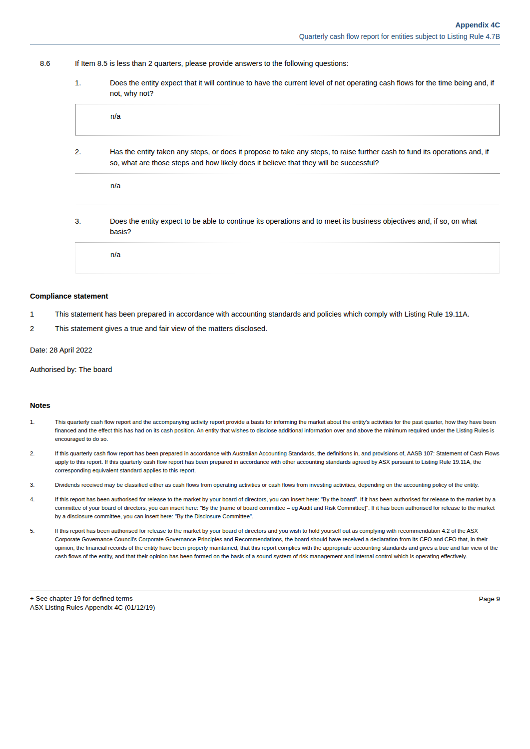Appendix 4C
Quarterly cash flow report for entities subject to Listing Rule 4.7B
8.6
If Item 8.5 is less than 2 quarters, please provide answers to the following questions:
1.
Does the entity expect that it will continue to have the current level of net operating cash flows for the time being and, if not, why not?
n/a
2.
Has the entity taken any steps, or does it propose to take any steps, to raise further cash to fund its operations and, if so, what are those steps and how likely does it believe that they will be successful?
n/a
3.
Does the entity expect to be able to continue its operations and to meet its business objectives and, if so, on what basis?
n/a
Compliance statement
1 This statement has been prepared in accordance with accounting standards and policies which comply with Listing Rule 19.11A.
2 This statement gives a true and fair view of the matters disclosed.
Date: 28 April 2022
Authorised by: The board
Notes
1. This quarterly cash flow report and the accompanying activity report provide a basis for informing the market about the entity's activities for the past quarter, how they have been financed and the effect this has had on its cash position. An entity that wishes to disclose additional information over and above the minimum required under the Listing Rules is encouraged to do so.
2. If this quarterly cash flow report has been prepared in accordance with Australian Accounting Standards, the definitions in, and provisions of, AASB 107: Statement of Cash Flows apply to this report. If this quarterly cash flow report has been prepared in accordance with other accounting standards agreed by ASX pursuant to Listing Rule 19.11A, the corresponding equivalent standard applies to this report.
3. Dividends received may be classified either as cash flows from operating activities or cash flows from investing activities, depending on the accounting policy of the entity.
4. If this report has been authorised for release to the market by your board of directors, you can insert here: "By the board". If it has been authorised for release to the market by a committee of your board of directors, you can insert here: "By the [name of board committee – eg Audit and Risk Committee]". If it has been authorised for release to the market by a disclosure committee, you can insert here: "By the Disclosure Committee".
5. If this report has been authorised for release to the market by your board of directors and you wish to hold yourself out as complying with recommendation 4.2 of the ASX Corporate Governance Council's Corporate Governance Principles and Recommendations, the board should have received a declaration from its CEO and CFO that, in their opinion, the financial records of the entity have been properly maintained, that this report complies with the appropriate accounting standards and gives a true and fair view of the cash flows of the entity, and that their opinion has been formed on the basis of a sound system of risk management and internal control which is operating effectively.
+ See chapter 19 for defined terms
ASX Listing Rules Appendix 4C (01/12/19)
Page 9